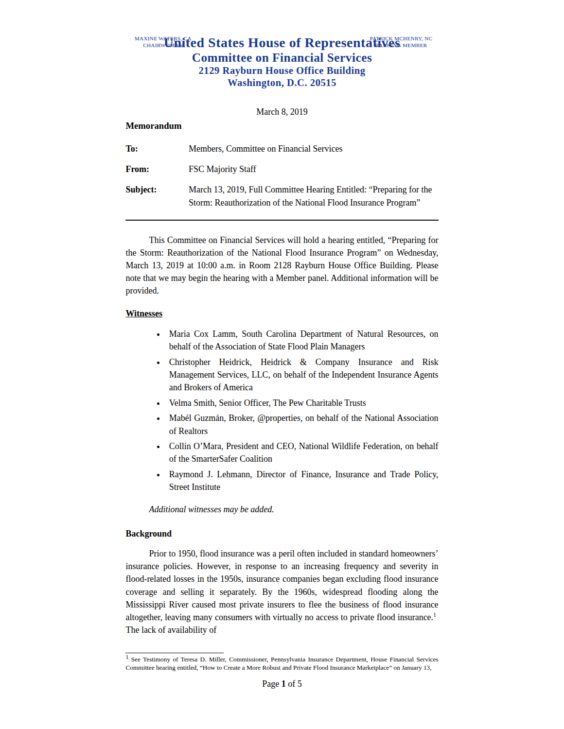MAXINE WATERS, CA
CHAIRWOMAN
PATRICK MCHENRY, NC
RANKING MEMBER
United States House of Representatives Committee on Financial Services 2129 Rayburn House Office Building Washington, D.C. 20515
March 8, 2019
Memorandum
| To: | Members, Committee on Financial Services |
| From: | FSC Majority Staff |
| Subject: | March 13, 2019, Full Committee Hearing Entitled: “Preparing for the Storm: Reauthorization of the National Flood Insurance Program” |
This Committee on Financial Services will hold a hearing entitled, “Preparing for the Storm: Reauthorization of the National Flood Insurance Program” on Wednesday, March 13, 2019 at 10:00 a.m. in Room 2128 Rayburn House Office Building. Please note that we may begin the hearing with a Member panel. Additional information will be provided.
Witnesses
Maria Cox Lamm, South Carolina Department of Natural Resources, on behalf of the Association of State Flood Plain Managers
Christopher Heidrick, Heidrick & Company Insurance and Risk Management Services, LLC, on behalf of the Independent Insurance Agents and Brokers of America
Velma Smith, Senior Officer, The Pew Charitable Trusts
Mabél Guzmán, Broker, @properties, on behalf of the National Association of Realtors
Collin O’Mara, President and CEO, National Wildlife Federation, on behalf of the SmarterSafer Coalition
Raymond J. Lehmann, Director of Finance, Insurance and Trade Policy, Street Institute
Additional witnesses may be added.
Background
Prior to 1950, flood insurance was a peril often included in standard homeowners’ insurance policies. However, in response to an increasing frequency and severity in flood-related losses in the 1950s, insurance companies began excluding flood insurance coverage and selling it separately. By the 1960s, widespread flooding along the Mississippi River caused most private insurers to flee the business of flood insurance altogether, leaving many consumers with virtually no access to private flood insurance.1 The lack of availability of
1 See Testimony of Teresa D. Miller, Commissioner, Pennsylvania Insurance Department, House Financial Services Committee hearing entitled, “How to Create a More Robust and Private Flood Insurance Marketplace” on January 13,
Page 1 of 5